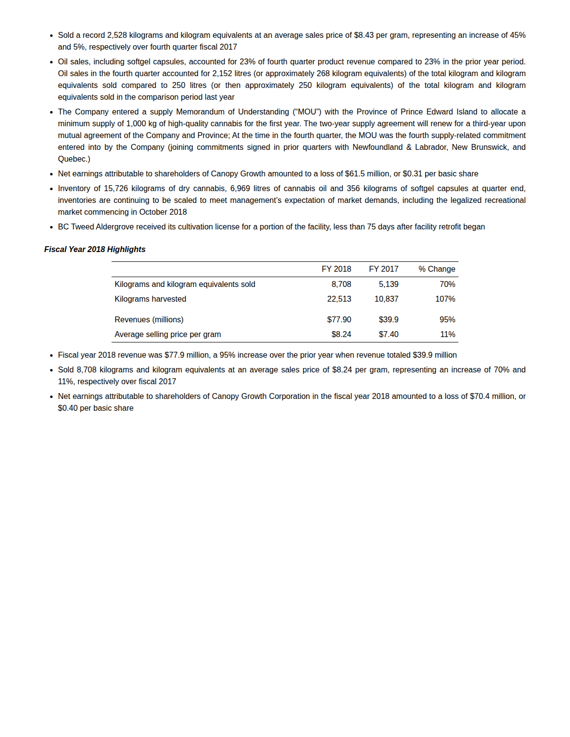Sold a record 2,528 kilograms and kilogram equivalents at an average sales price of $8.43 per gram, representing an increase of 45% and 5%, respectively over fourth quarter fiscal 2017
Oil sales, including softgel capsules, accounted for 23% of fourth quarter product revenue compared to 23% in the prior year period. Oil sales in the fourth quarter accounted for 2,152 litres (or approximately 268 kilogram equivalents) of the total kilogram and kilogram equivalents sold compared to 250 litres (or then approximately 250 kilogram equivalents) of the total kilogram and kilogram equivalents sold in the comparison period last year
The Company entered a supply Memorandum of Understanding (“MOU”) with the Province of Prince Edward Island to allocate a minimum supply of 1,000 kg of high-quality cannabis for the first year. The two-year supply agreement will renew for a third-year upon mutual agreement of the Company and Province; At the time in the fourth quarter, the MOU was the fourth supply-related commitment entered into by the Company (joining commitments signed in prior quarters with Newfoundland & Labrador, New Brunswick, and Quebec.)
Net earnings attributable to shareholders of Canopy Growth amounted to a loss of $61.5 million, or $0.31 per basic share
Inventory of 15,726 kilograms of dry cannabis, 6,969 litres of cannabis oil and 356 kilograms of softgel capsules at quarter end, inventories are continuing to be scaled to meet management’s expectation of market demands, including the legalized recreational market commencing in October 2018
BC Tweed Aldergrove received its cultivation license for a portion of the facility, less than 75 days after facility retrofit began
Fiscal Year 2018 Highlights
| | FY 2018 | FY 2017 | % Change |
| --- | --- | --- | --- |
| Kilograms and kilogram equivalents sold | 8,708 | 5,139 | 70% |
| Kilograms harvested | 22,513 | 10,837 | 107% |
| Revenues (millions) | $77.90 | $39.9 | 95% |
| Average selling price per gram | $8.24 | $7.40 | 11% |
Fiscal year 2018 revenue was $77.9 million, a 95% increase over the prior year when revenue totaled $39.9 million
Sold 8,708 kilograms and kilogram equivalents at an average sales price of $8.24 per gram, representing an increase of 70% and 11%, respectively over fiscal 2017
Net earnings attributable to shareholders of Canopy Growth Corporation in the fiscal year 2018 amounted to a loss of $70.4 million, or $0.40 per basic share